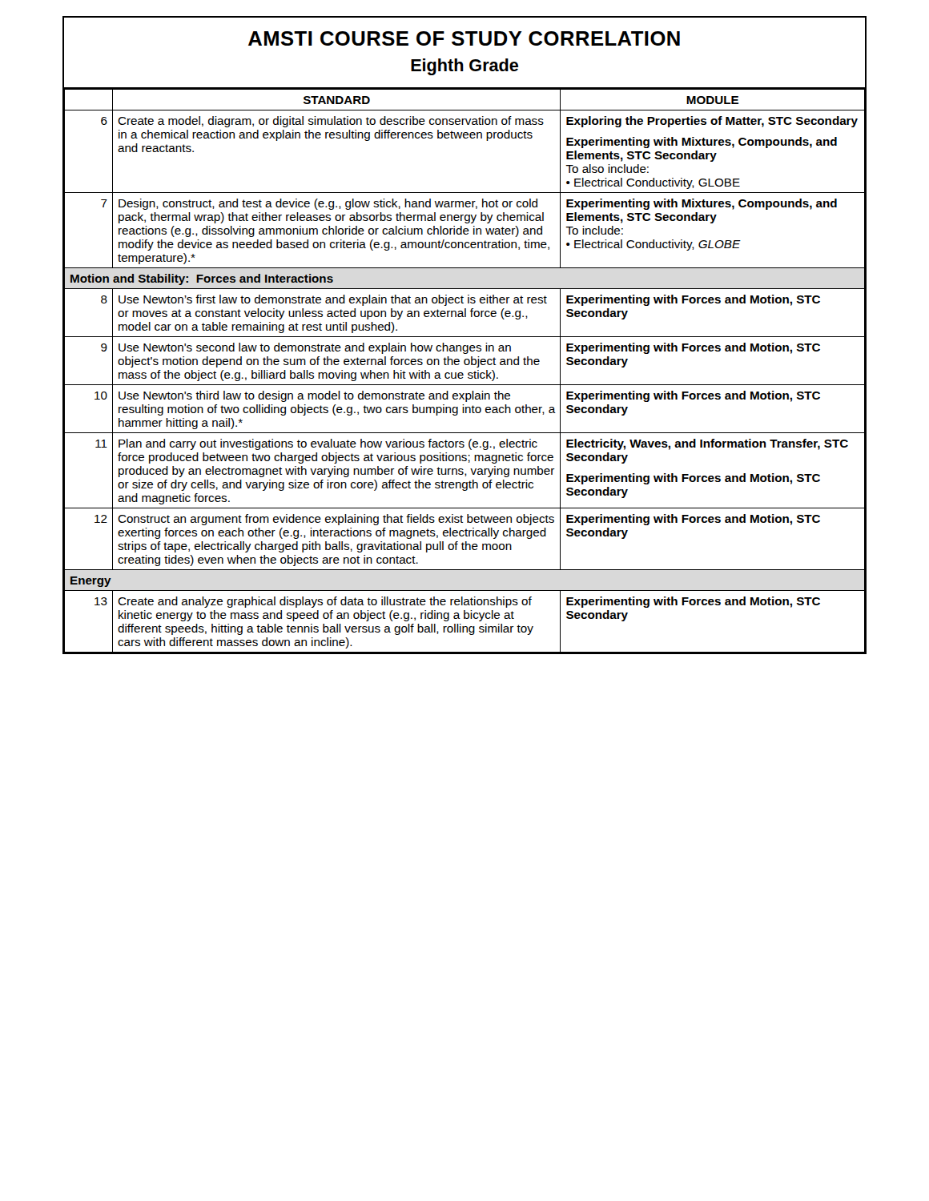AMSTI COURSE OF STUDY CORRELATION
Eighth Grade
| | STANDARD | MODULE |
| --- | --- | --- |
| 6 | Create a model, diagram, or digital simulation to describe conservation of mass in a chemical reaction and explain the resulting differences between products and reactants. | Exploring the Properties of Matter, STC Secondary Experimenting with Mixtures, Compounds, and Elements, STC Secondary To also include: • Electrical Conductivity, GLOBE |
| 7 | Design, construct, and test a device (e.g., glow stick, hand warmer, hot or cold pack, thermal wrap) that either releases or absorbs thermal energy by chemical reactions (e.g., dissolving ammonium chloride or calcium chloride in water) and modify the device as needed based on criteria (e.g., amount/concentration, time, temperature).* | Experimenting with Mixtures, Compounds, and Elements, STC Secondary To include: • Electrical Conductivity, GLOBE |
| Motion and Stability: Forces and Interactions |
| 8 | Use Newton’s first law to demonstrate and explain that an object is either at rest or moves at a constant velocity unless acted upon by an external force (e.g., model car on a table remaining at rest until pushed). | Experimenting with Forces and Motion, STC Secondary |
| 9 | Use Newton's second law to demonstrate and explain how changes in an object's motion depend on the sum of the external forces on the object and the mass of the object (e.g., billiard balls moving when hit with a cue stick). | Experimenting with Forces and Motion, STC Secondary |
| 10 | Use Newton's third law to design a model to demonstrate and explain the resulting motion of two colliding objects (e.g., two cars bumping into each other, a hammer hitting a nail).* | Experimenting with Forces and Motion, STC Secondary |
| 11 | Plan and carry out investigations to evaluate how various factors (e.g., electric force produced between two charged objects at various positions; magnetic force produced by an electromagnet with varying number of wire turns, varying number or size of dry cells, and varying size of iron core) affect the strength of electric and magnetic forces. | Electricity, Waves, and Information Transfer, STC Secondary Experimenting with Forces and Motion, STC Secondary |
| 12 | Construct an argument from evidence explaining that fields exist between objects exerting forces on each other (e.g., interactions of magnets, electrically charged strips of tape, electrically charged pith balls, gravitational pull of the moon creating tides) even when the objects are not in contact. | Experimenting with Forces and Motion, STC Secondary |
| Energy |
| 13 | Create and analyze graphical displays of data to illustrate the relationships of kinetic energy to the mass and speed of an object (e.g., riding a bicycle at different speeds, hitting a table tennis ball versus a golf ball, rolling similar toy cars with different masses down an incline). | Experimenting with Forces and Motion, STC Secondary |